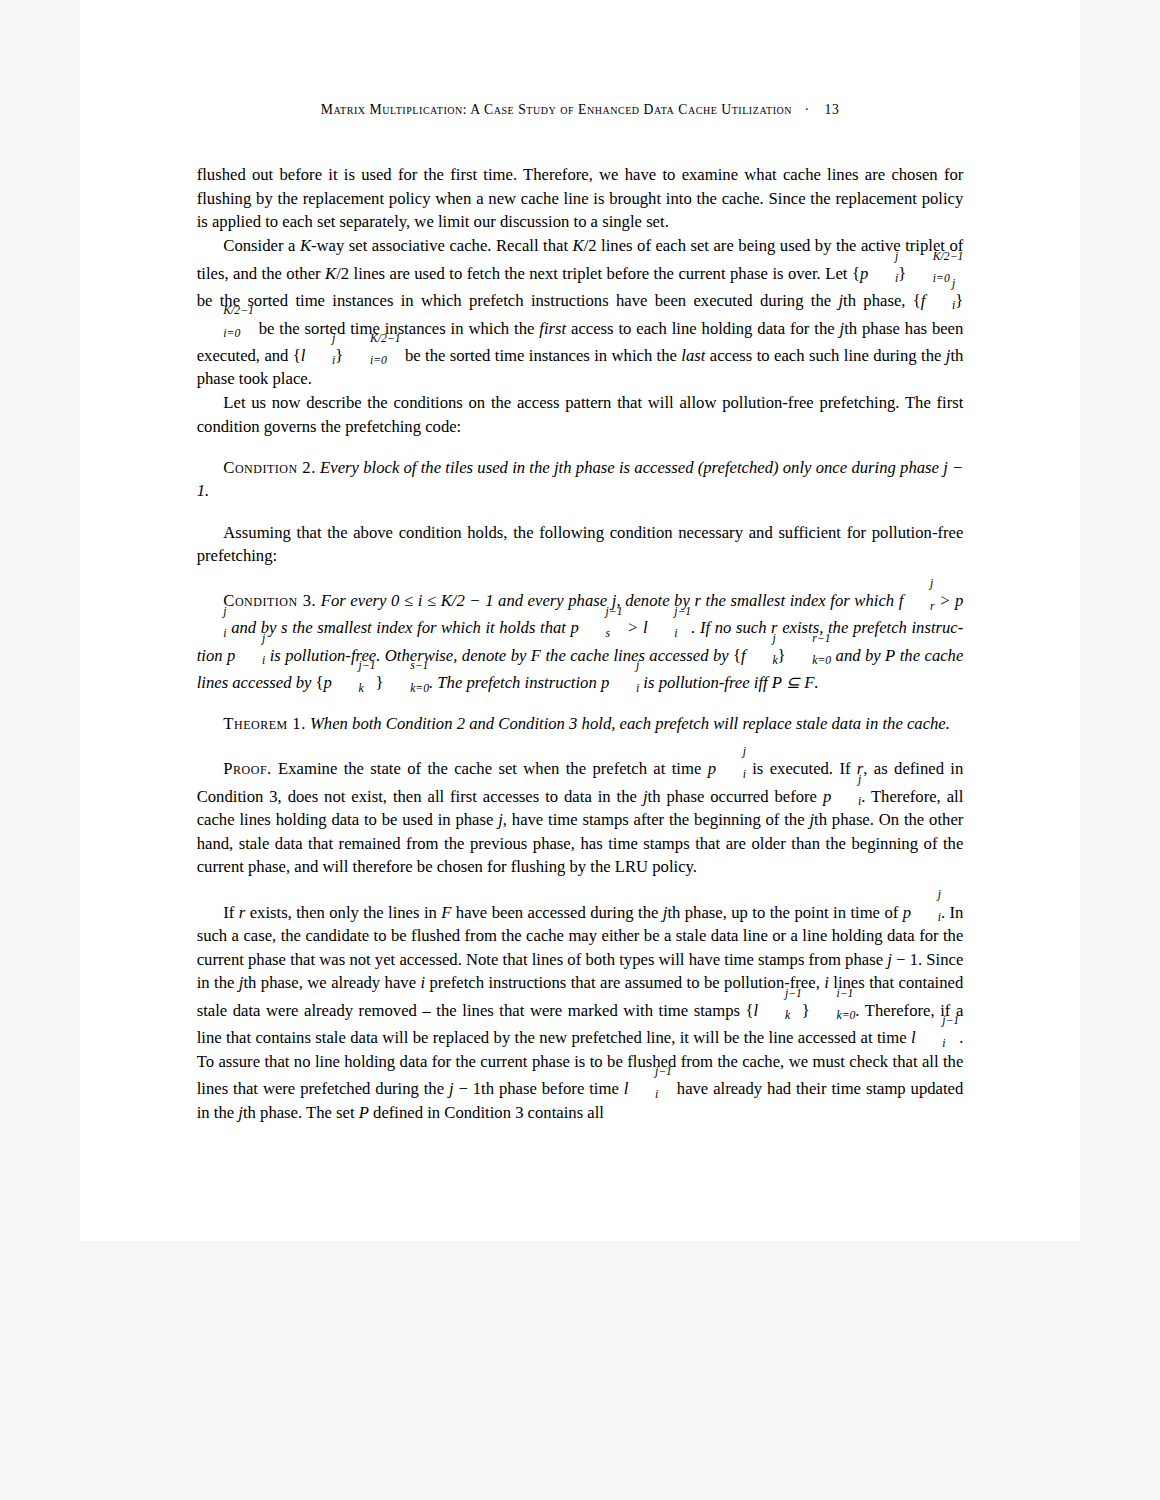Matrix Multiplication: A Case Study of Enhanced Data Cache Utilization·13
flushed out before it is used for the first time. Therefore, we have to examine what cache lines are chosen for flushing by the replacement policy when a new cache line is brought into the cache. Since the replacement policy is applied to each set separately, we limit our discussion to a single set.
Consider a K-way set associative cache. Recall that K/2 lines of each set are being used by the active triplet of tiles, and the other K/2 lines are used to fetch the next triplet before the current phase is over. Let {pji}K/2−1 i=0 be the sorted time instances in which prefetch instructions have been executed during the jth phase, {fji}K/2−1 i=0 be the sorted time instances in which the first access to each line holding data for the jth phase has been executed, and {lji}K/2−1 i=0 be the sorted time instances in which the last access to each such line during the jth phase took place.
Let us now describe the conditions on the access pattern that will allow pollution-free prefetching. The first condition governs the prefetching code:
Condition 2. Every block of the tiles used in the jth phase is accessed (prefetched) only once during phase j − 1.
Assuming that the above condition holds, the following condition necessary and sufficient for pollution-free prefetching:
Condition 3. For every 0 ≤ i ≤ K/2 − 1 and every phase j, denote by r the smallest index for which fjr > pji and by s the smallest index for which it holds that pj−1 s > lj−1 i. If no such r exists, the prefetch instruction pji is pollution-free. Otherwise, denote by F the cache lines accessed by {fjk}r−1 k=0 and by P the cache lines accessed by {pj−1 k}s−1 k=0. The prefetch instruction pji is pollution-free iff P ⊆ F.
Theorem 1. When both Condition 2 and Condition 3 hold, each prefetch will replace stale data in the cache.
Proof. Examine the state of the cache set when the prefetch at time pji is executed. If r, as defined in Condition 3, does not exist, then all first accesses to data in the jth phase occurred before pji. Therefore, all cache lines holding data to be used in phase j, have time stamps after the beginning of the jth phase. On the other hand, stale data that remained from the previous phase, has time stamps that are older than the beginning of the current phase, and will therefore be chosen for flushing by the LRU policy.
If r exists, then only the lines in F have been accessed during the jth phase, up to the point in time of pji. In such a case, the candidate to be flushed from the cache may either be a stale data line or a line holding data for the current phase that was not yet accessed. Note that lines of both types will have time stamps from phase j − 1. Since in the jth phase, we already have i prefetch instructions that are assumed to be pollution-free, i lines that contained stale data were already removed – the lines that were marked with time stamps {lj−1 k}i−1 k=0. Therefore, if a line that contains stale data will be replaced by the new prefetched line, it will be the line accessed at time lj−1 i. To assure that no line holding data for the current phase is to be flushed from the cache, we must check that all the lines that were prefetched during the j − 1th phase before time lj−1 i have already had their time stamp updated in the jth phase. The set P defined in Condition 3 contains all